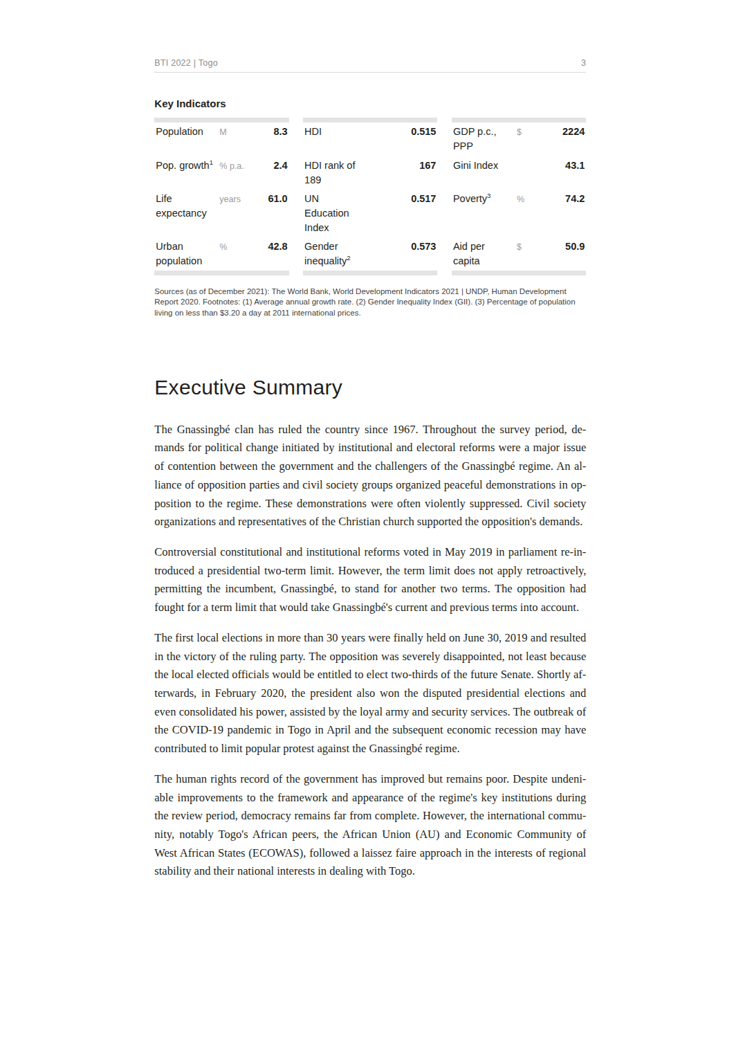BTI 2022 | Togo 3
Key Indicators
| Population | M | 8.3 | | HDI | | 0.515 | | GDP p.c., PPP | $ | 2224 |
| Pop. growth 1 | % p.a. | 2.4 | | HDI rank of 189 | | 167 | | Gini Index | | 43.1 |
| Life expectancy | years | 61.0 | | UN Education Index | | 0.517 | | Poverty 3 | % | 74.2 |
| Urban population | % | 42.8 | | Gender inequality 2 | | 0.573 | | Aid per capita | $ | 50.9 |
Sources (as of December 2021): The World Bank, World Development Indicators 2021 | UNDP, Human Development Report 2020. Footnotes: (1) Average annual growth rate. (2) Gender Inequality Index (GII). (3) Percentage of population living on less than $3.20 a day at 2011 international prices.
Executive Summary
The Gnassingbé clan has ruled the country since 1967. Throughout the survey period, demands for political change initiated by institutional and electoral reforms were a major issue of contention between the government and the challengers of the Gnassingbé regime. An alliance of opposition parties and civil society groups organized peaceful demonstrations in opposition to the regime. These demonstrations were often violently suppressed. Civil society organizations and representatives of the Christian church supported the opposition's demands.
Controversial constitutional and institutional reforms voted in May 2019 in parliament re-introduced a presidential two-term limit. However, the term limit does not apply retroactively, permitting the incumbent, Gnassingbé, to stand for another two terms. The opposition had fought for a term limit that would take Gnassingbé's current and previous terms into account.
The first local elections in more than 30 years were finally held on June 30, 2019 and resulted in the victory of the ruling party. The opposition was severely disappointed, not least because the local elected officials would be entitled to elect two-thirds of the future Senate. Shortly afterwards, in February 2020, the president also won the disputed presidential elections and even consolidated his power, assisted by the loyal army and security services. The outbreak of the COVID-19 pandemic in Togo in April and the subsequent economic recession may have contributed to limit popular protest against the Gnassingbé regime.
The human rights record of the government has improved but remains poor. Despite undeniable improvements to the framework and appearance of the regime's key institutions during the review period, democracy remains far from complete. However, the international community, notably Togo's African peers, the African Union (AU) and Economic Community of West African States (ECOWAS), followed a laissez faire approach in the interests of regional stability and their national interests in dealing with Togo.